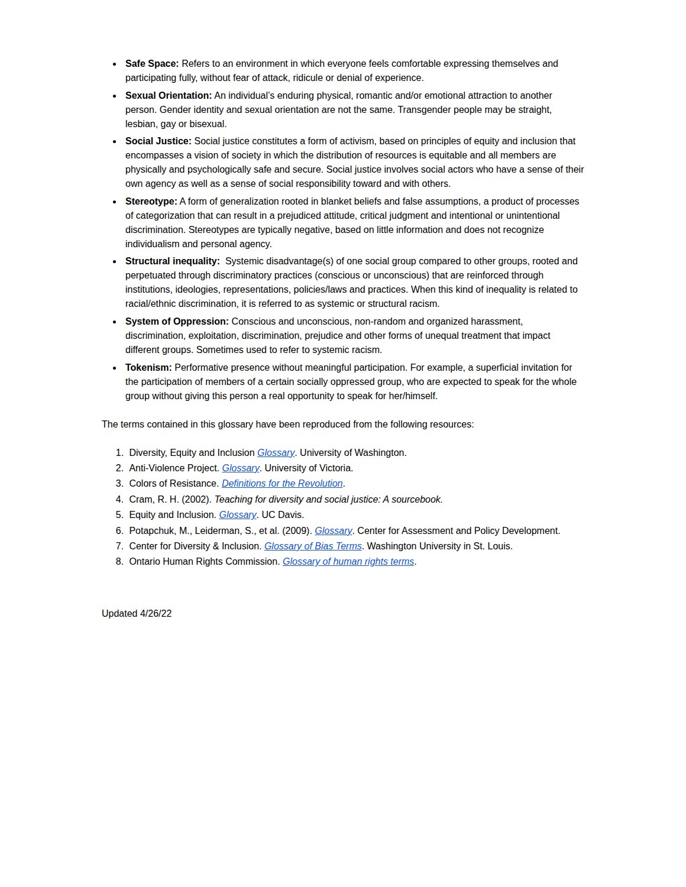Safe Space: Refers to an environment in which everyone feels comfortable expressing themselves and participating fully, without fear of attack, ridicule or denial of experience.
Sexual Orientation: An individual’s enduring physical, romantic and/or emotional attraction to another person. Gender identity and sexual orientation are not the same. Transgender people may be straight, lesbian, gay or bisexual.
Social Justice: Social justice constitutes a form of activism, based on principles of equity and inclusion that encompasses a vision of society in which the distribution of resources is equitable and all members are physically and psychologically safe and secure. Social justice involves social actors who have a sense of their own agency as well as a sense of social responsibility toward and with others.
Stereotype: A form of generalization rooted in blanket beliefs and false assumptions, a product of processes of categorization that can result in a prejudiced attitude, critical judgment and intentional or unintentional discrimination. Stereotypes are typically negative, based on little information and does not recognize individualism and personal agency.
Structural inequality: Systemic disadvantage(s) of one social group compared to other groups, rooted and perpetuated through discriminatory practices (conscious or unconscious) that are reinforced through institutions, ideologies, representations, policies/laws and practices. When this kind of inequality is related to racial/ethnic discrimination, it is referred to as systemic or structural racism.
System of Oppression: Conscious and unconscious, non-random and organized harassment, discrimination, exploitation, discrimination, prejudice and other forms of unequal treatment that impact different groups. Sometimes used to refer to systemic racism.
Tokenism: Performative presence without meaningful participation. For example, a superficial invitation for the participation of members of a certain socially oppressed group, who are expected to speak for the whole group without giving this person a real opportunity to speak for her/himself.
The terms contained in this glossary have been reproduced from the following resources:
Diversity, Equity and Inclusion Glossary. University of Washington.
Anti-Violence Project. Glossary. University of Victoria.
Colors of Resistance. Definitions for the Revolution.
Cram, R. H. (2002). Teaching for diversity and social justice: A sourcebook.
Equity and Inclusion. Glossary. UC Davis.
Potapchuk, M., Leiderman, S., et al. (2009). Glossary. Center for Assessment and Policy Development.
Center for Diversity & Inclusion. Glossary of Bias Terms. Washington University in St. Louis.
Ontario Human Rights Commission. Glossary of human rights terms.
Updated 4/26/22